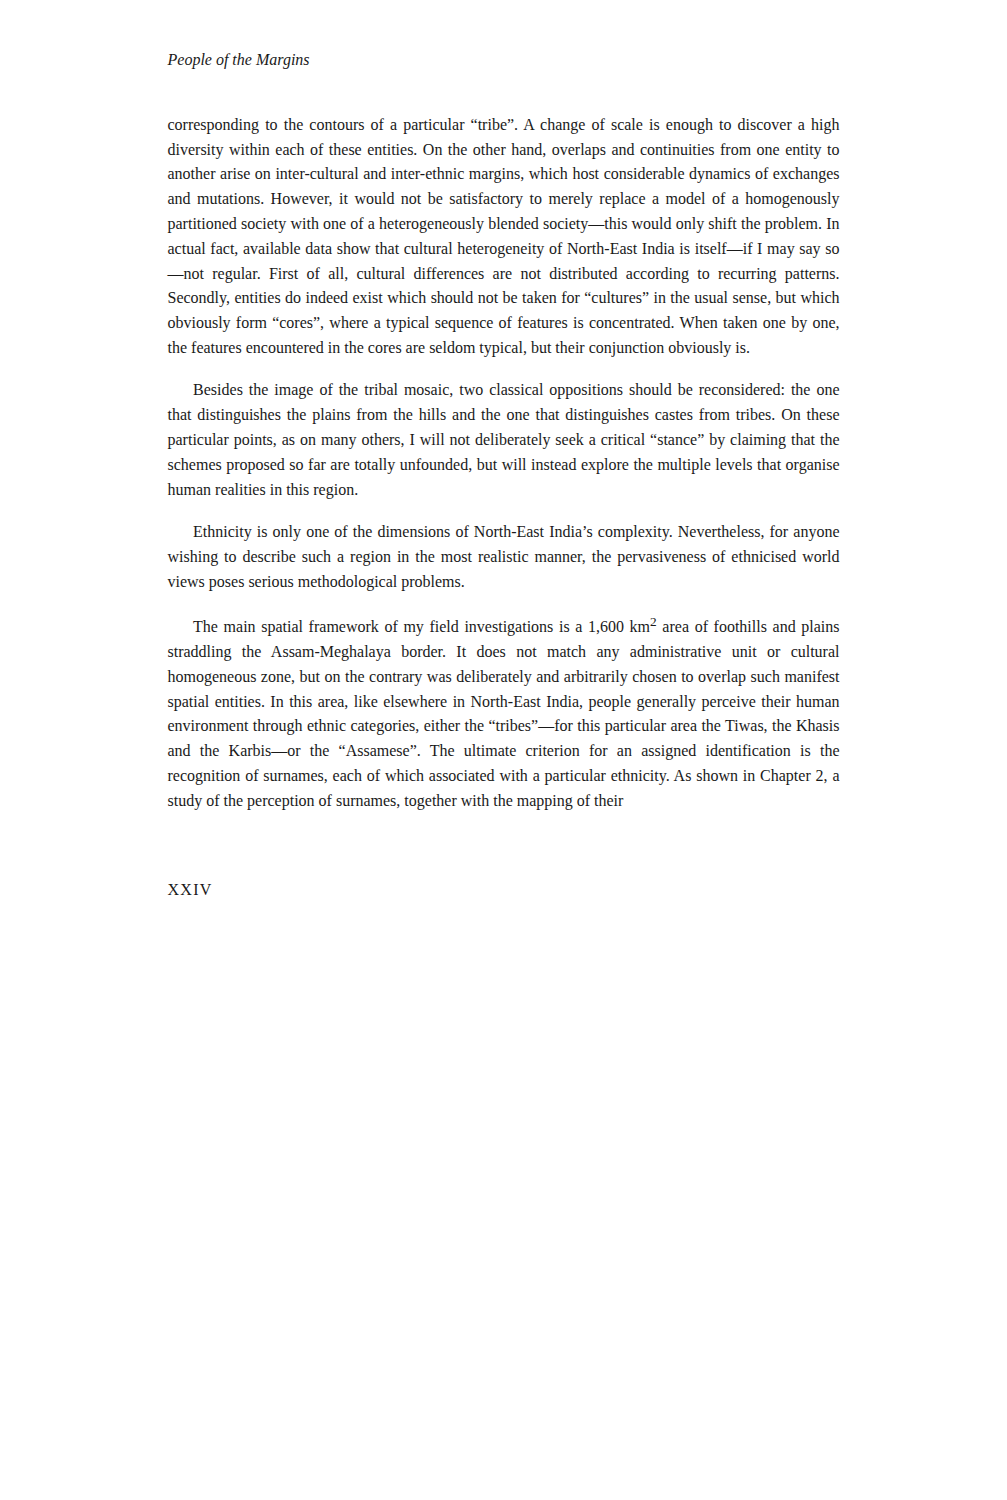People of the Margins
corresponding to the contours of a particular “tribe”. A change of scale is enough to discover a high diversity within each of these entities. On the other hand, overlaps and continuities from one entity to another arise on inter-cultural and inter-ethnic margins, which host considerable dynamics of exchanges and mutations. However, it would not be satisfactory to merely replace a model of a homogenously partitioned society with one of a heterogeneously blended society—this would only shift the problem. In actual fact, available data show that cultural heterogeneity of North-East India is itself—if I may say so—not regular. First of all, cultural differences are not distributed according to recurring patterns. Secondly, entities do indeed exist which should not be taken for “cultures” in the usual sense, but which obviously form “cores”, where a typical sequence of features is concentrated. When taken one by one, the features encountered in the cores are seldom typical, but their conjunction obviously is.
Besides the image of the tribal mosaic, two classical oppositions should be reconsidered: the one that distinguishes the plains from the hills and the one that distinguishes castes from tribes. On these particular points, as on many others, I will not deliberately seek a critical “stance” by claiming that the schemes proposed so far are totally unfounded, but will instead explore the multiple levels that organise human realities in this region.
Ethnicity is only one of the dimensions of North-East India’s complexity. Nevertheless, for anyone wishing to describe such a region in the most realistic manner, the pervasiveness of ethnicised world views poses serious methodological problems.
The main spatial framework of my field investigations is a 1,600 km2 area of foothills and plains straddling the Assam-Meghalaya border. It does not match any administrative unit or cultural homogeneous zone, but on the contrary was deliberately and arbitrarily chosen to overlap such manifest spatial entities. In this area, like elsewhere in North-East India, people generally perceive their human environment through ethnic categories, either the “tribes”—for this particular area the Tiwas, the Khasis and the Karbis—or the “Assamese”. The ultimate criterion for an assigned identification is the recognition of surnames, each of which associated with a particular ethnicity. As shown in Chapter 2, a study of the perception of surnames, together with the mapping of their
XXIV